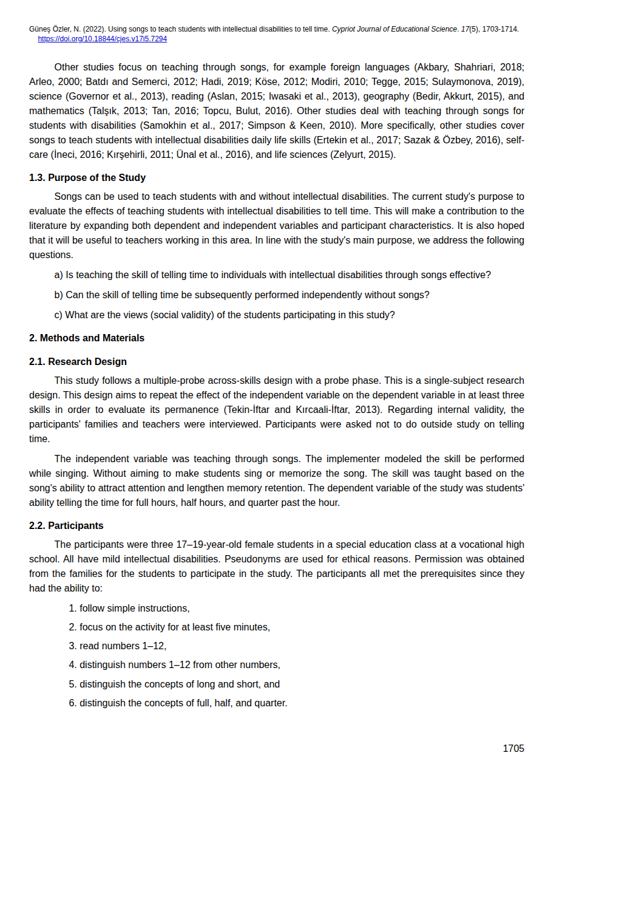Güneş Özler, N. (2022). Using songs to teach students with intellectual disabilities to tell time. Cypriot Journal of Educational Science. 17(5), 1703-1714. https://doi.org/10.18844/cjes.v17i5.7294
Other studies focus on teaching through songs, for example foreign languages (Akbary, Shahriari, 2018; Arleo, 2000; Batdı and Semerci, 2012; Hadi, 2019; Köse, 2012; Modiri, 2010; Tegge, 2015; Sulaymonova, 2019), science (Governor et al., 2013), reading (Aslan, 2015; Iwasaki et al., 2013), geography (Bedir, Akkurt, 2015), and mathematics (Talşık, 2013; Tan, 2016; Topcu, Bulut, 2016). Other studies deal with teaching through songs for students with disabilities (Samokhin et al., 2017; Simpson & Keen, 2010). More specifically, other studies cover songs to teach students with intellectual disabilities daily life skills (Ertekin et al., 2017; Sazak & Özbey, 2016), self-care (İneci, 2016; Kırşehirli, 2011; Ünal et al., 2016), and life sciences (Zelyurt, 2015).
1.3. Purpose of the Study
Songs can be used to teach students with and without intellectual disabilities. The current study's purpose to evaluate the effects of teaching students with intellectual disabilities to tell time. This will make a contribution to the literature by expanding both dependent and independent variables and participant characteristics. It is also hoped that it will be useful to teachers working in this area. In line with the study's main purpose, we address the following questions.
a) Is teaching the skill of telling time to individuals with intellectual disabilities through songs effective?
b) Can the skill of telling time be subsequently performed independently without songs?
c) What are the views (social validity) of the students participating in this study?
2. Methods and Materials
2.1. Research Design
This study follows a multiple-probe across-skills design with a probe phase. This is a single-subject research design. This design aims to repeat the effect of the independent variable on the dependent variable in at least three skills in order to evaluate its permanence (Tekin-İftar and Kırcaali-İftar, 2013). Regarding internal validity, the participants' families and teachers were interviewed. Participants were asked not to do outside study on telling time.
The independent variable was teaching through songs. The implementer modeled the skill be performed while singing. Without aiming to make students sing or memorize the song. The skill was taught based on the song's ability to attract attention and lengthen memory retention. The dependent variable of the study was students' ability telling the time for full hours, half hours, and quarter past the hour.
2.2. Participants
The participants were three 17–19-year-old female students in a special education class at a vocational high school. All have mild intellectual disabilities. Pseudonyms are used for ethical reasons. Permission was obtained from the families for the students to participate in the study. The participants all met the prerequisites since they had the ability to:
follow simple instructions,
focus on the activity for at least five minutes,
read numbers 1–12,
distinguish numbers 1–12 from other numbers,
distinguish the concepts of long and short, and
distinguish the concepts of full, half, and quarter.
1705